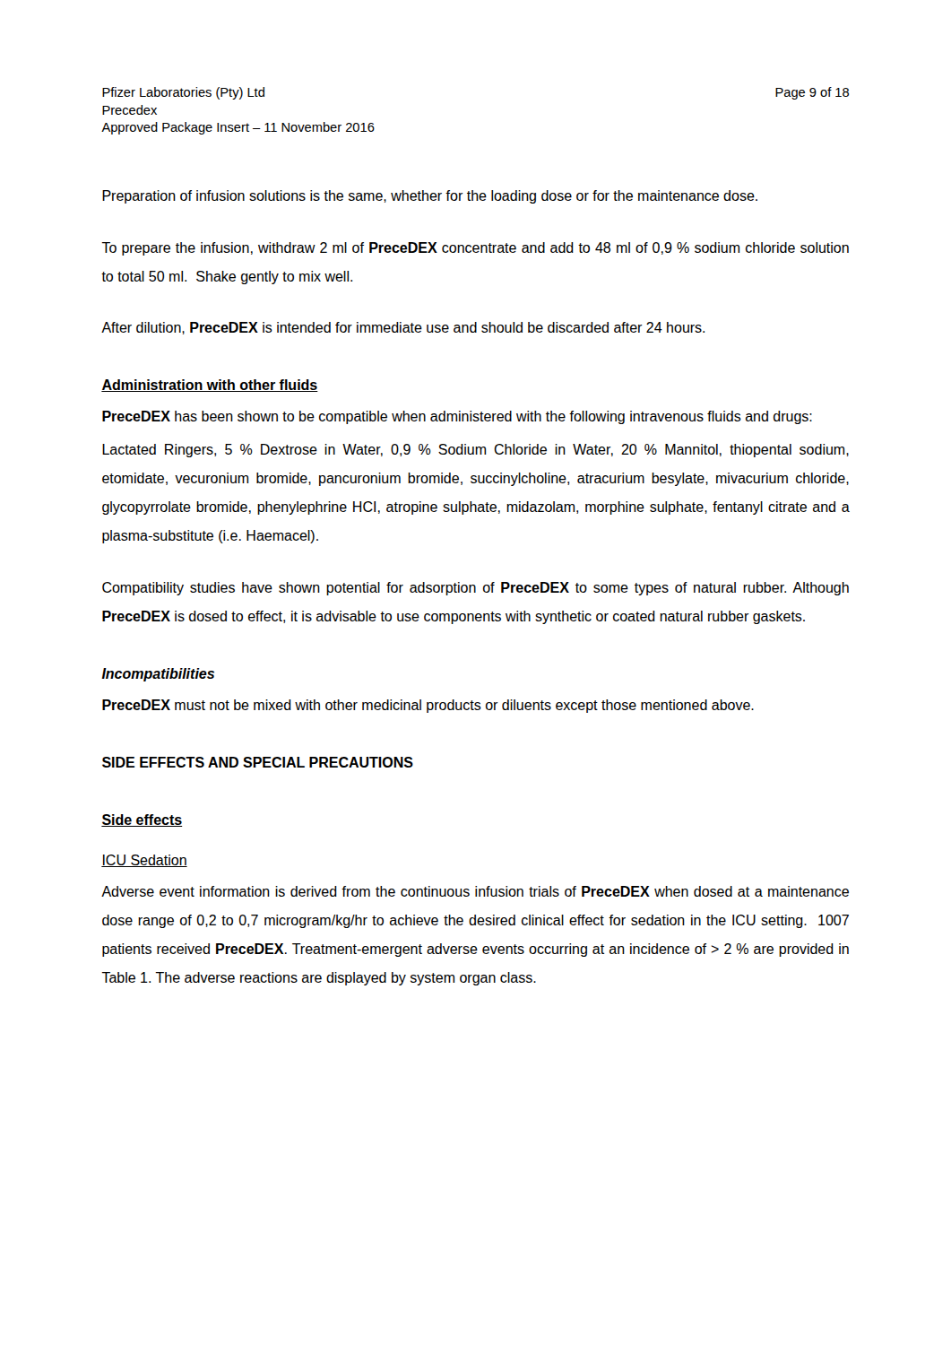Pfizer Laboratories (Pty) Ltd
Precedex
Approved Package Insert – 11 November 2016
Page 9 of 18
Preparation of infusion solutions is the same, whether for the loading dose or for the maintenance dose.
To prepare the infusion, withdraw 2 ml of PreceDEX concentrate and add to 48 ml of 0,9 % sodium chloride solution to total 50 ml. Shake gently to mix well.
After dilution, PreceDEX is intended for immediate use and should be discarded after 24 hours.
Administration with other fluids
PreceDEX has been shown to be compatible when administered with the following intravenous fluids and drugs:
Lactated Ringers, 5 % Dextrose in Water, 0,9 % Sodium Chloride in Water, 20 % Mannitol, thiopental sodium, etomidate, vecuronium bromide, pancuronium bromide, succinylcholine, atracurium besylate, mivacurium chloride, glycopyrrolate bromide, phenylephrine HCI, atropine sulphate, midazolam, morphine sulphate, fentanyl citrate and a plasma-substitute (i.e. Haemacel).
Compatibility studies have shown potential for adsorption of PreceDEX to some types of natural rubber. Although PreceDEX is dosed to effect, it is advisable to use components with synthetic or coated natural rubber gaskets.
Incompatibilities
PreceDEX must not be mixed with other medicinal products or diluents except those mentioned above.
SIDE EFFECTS AND SPECIAL PRECAUTIONS
Side effects
ICU Sedation
Adverse event information is derived from the continuous infusion trials of PreceDEX when dosed at a maintenance dose range of 0,2 to 0,7 microgram/kg/hr to achieve the desired clinical effect for sedation in the ICU setting. 1007 patients received PreceDEX. Treatment-emergent adverse events occurring at an incidence of > 2 % are provided in Table 1. The adverse reactions are displayed by system organ class.